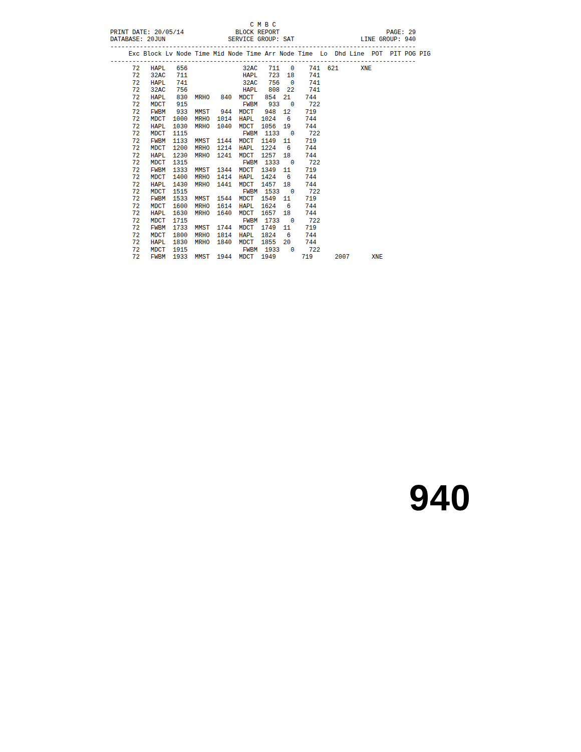C M B C
PRINT DATE: 20/05/14              BLOCK REPORT                             PAGE: 29
DATABASE: 20JUN                 SERVICE GROUP: SAT                  LINE GROUP: 940
-----------------------------------------------------------------------------------
     Exc Block Lv Node Time Mid Node Time Arr Node Time  Lo  Dhd Line  POT  PIT POG PIG
-----------------------------------------------------------------------------------
      72   HAPL   656               32AC   711   0    741  621      XNE
      72   32AC   711               HAPL   723  18    741
      72   HAPL   741               32AC   756   0    741
      72   32AC   756               HAPL   808  22    741
      72   HAPL   830  MRHO   840  MDCT   854  21    744
      72   MDCT   915               FWBM   933   0    722
      72   FWBM   933  MMST   944  MDCT   948  12    719
      72   MDCT  1000  MRHO  1014  HAPL  1024   6    744
      72   HAPL  1030  MRHO  1040  MDCT  1056  19    744
      72   MDCT  1115               FWBM  1133   0    722
      72   FWBM  1133  MMST  1144  MDCT  1149  11    719
      72   MDCT  1200  MRHO  1214  HAPL  1224   6    744
      72   HAPL  1230  MRHO  1241  MDCT  1257  18    744
      72   MDCT  1315               FWBM  1333   0    722
      72   FWBM  1333  MMST  1344  MDCT  1349  11    719
      72   MDCT  1400  MRHO  1414  HAPL  1424   6    744
      72   HAPL  1430  MRHO  1441  MDCT  1457  18    744
      72   MDCT  1515               FWBM  1533   0    722
      72   FWBM  1533  MMST  1544  MDCT  1549  11    719
      72   MDCT  1600  MRHO  1614  HAPL  1624   6    744
      72   HAPL  1630  MRHO  1640  MDCT  1657  18    744
      72   MDCT  1715               FWBM  1733   0    722
      72   FWBM  1733  MMST  1744  MDCT  1749  11    719
      72   MDCT  1800  MRHO  1814  HAPL  1824   6    744
      72   HAPL  1830  MRHO  1840  MDCT  1855  20    744
      72   MDCT  1915               FWBM  1933   0    722
      72   FWBM  1933  MMST  1944  MDCT  1949       719      2007      XNE
940